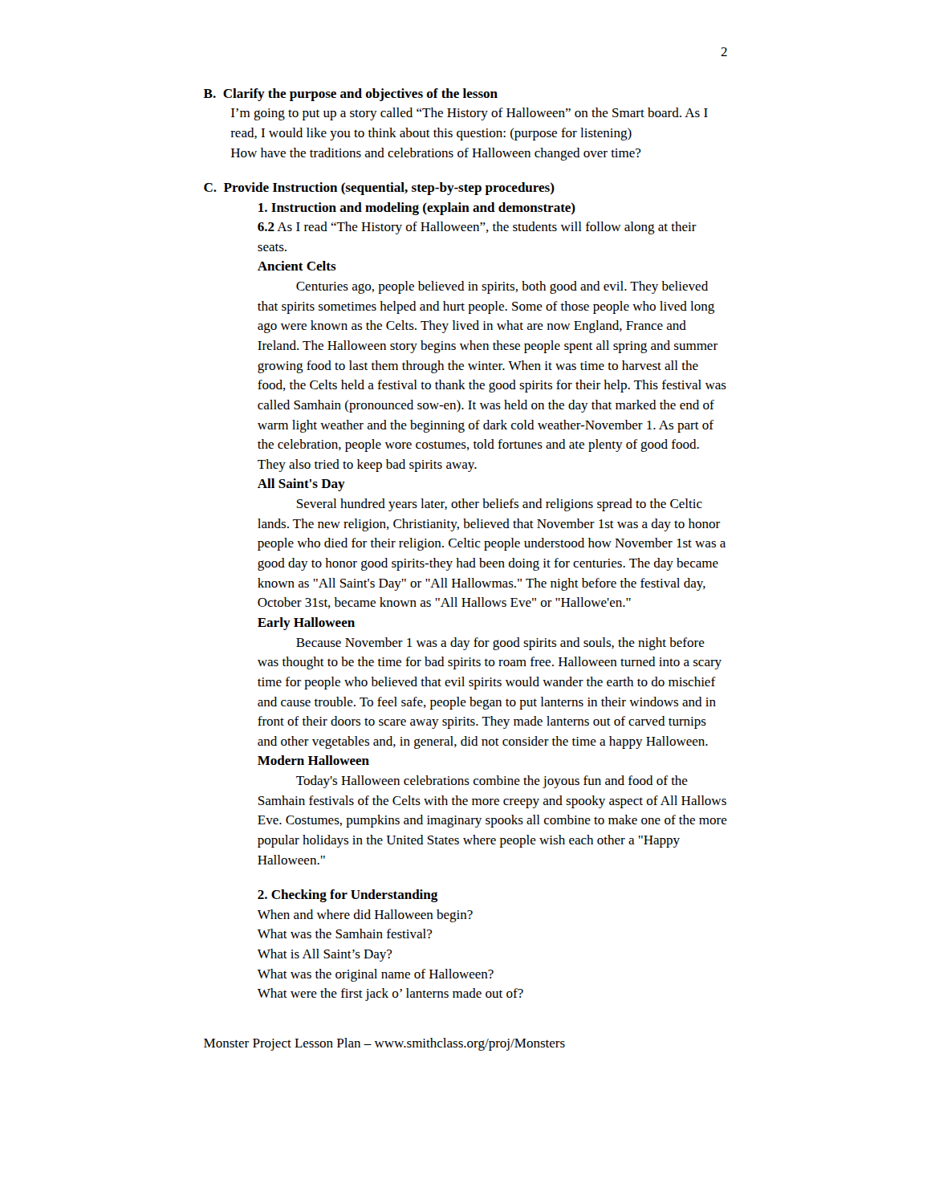2
B. Clarify the purpose and objectives of the lesson
I’m going to put up a story called “The History of Halloween” on the Smart board. As I read, I would like you to think about this question: (purpose for listening)
How have the traditions and celebrations of Halloween changed over time?
C. Provide Instruction (sequential, step-by-step procedures)
1. Instruction and modeling (explain and demonstrate)
6.2 As I read “The History of Halloween”, the students will follow along at their seats.
Ancient Celts
Centuries ago, people believed in spirits, both good and evil. They believed that spirits sometimes helped and hurt people. Some of those people who lived long ago were known as the Celts. They lived in what are now England, France and Ireland. The Halloween story begins when these people spent all spring and summer growing food to last them through the winter. When it was time to harvest all the food, the Celts held a festival to thank the good spirits for their help. This festival was called Samhain (pronounced sow-en). It was held on the day that marked the end of warm light weather and the beginning of dark cold weather-November 1. As part of the celebration, people wore costumes, told fortunes and ate plenty of good food. They also tried to keep bad spirits away.
All Saint's Day
Several hundred years later, other beliefs and religions spread to the Celtic lands. The new religion, Christianity, believed that November 1st was a day to honor people who died for their religion. Celtic people understood how November 1st was a good day to honor good spirits-they had been doing it for centuries. The day became known as "All Saint's Day" or "All Hallowmas." The night before the festival day, October 31st, became known as "All Hallows Eve" or "Hallowe'en."
Early Halloween
Because November 1 was a day for good spirits and souls, the night before was thought to be the time for bad spirits to roam free. Halloween turned into a scary time for people who believed that evil spirits would wander the earth to do mischief and cause trouble. To feel safe, people began to put lanterns in their windows and in front of their doors to scare away spirits. They made lanterns out of carved turnips and other vegetables and, in general, did not consider the time a happy Halloween.
Modern Halloween
Today's Halloween celebrations combine the joyous fun and food of the Samhain festivals of the Celts with the more creepy and spooky aspect of All Hallows Eve. Costumes, pumpkins and imaginary spooks all combine to make one of the more popular holidays in the United States where people wish each other a "Happy Halloween."
2. Checking for Understanding
When and where did Halloween begin?
What was the Samhain festival?
What is All Saint’s Day?
What was the original name of Halloween?
What were the first jack o’ lanterns made out of?
Monster Project Lesson Plan – www.smithclass.org/proj/Monsters